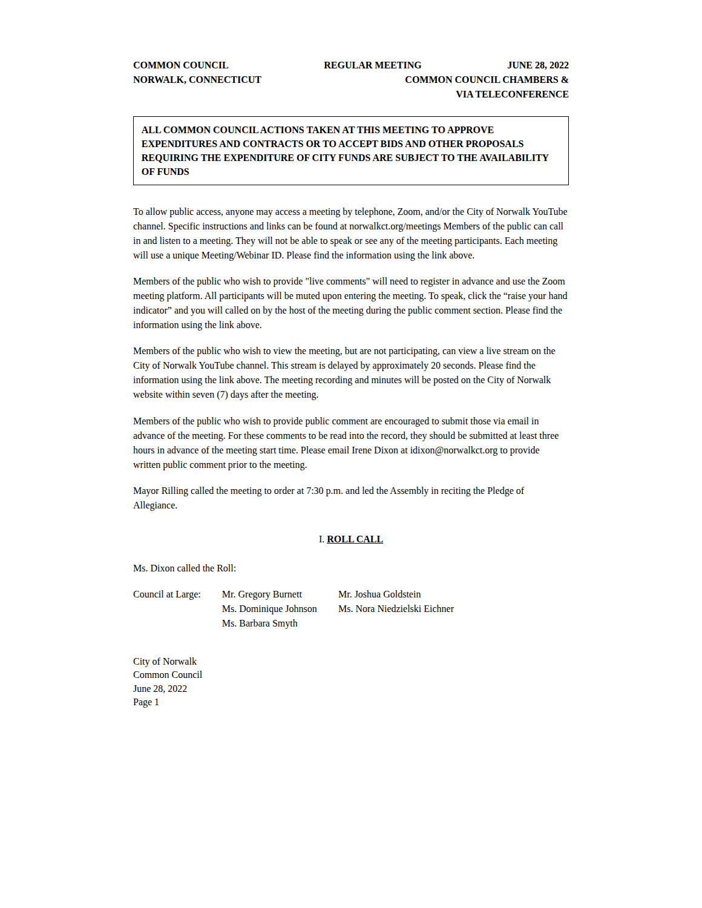COMMON COUNCIL
REGULAR MEETING
JUNE 28, 2022
NORWALK, CONNECTICUT
COMMON COUNCIL CHAMBERS &
VIA TELECONFERENCE
ALL COMMON COUNCIL ACTIONS TAKEN AT THIS MEETING TO APPROVE EXPENDITURES AND CONTRACTS OR TO ACCEPT BIDS AND OTHER PROPOSALS REQUIRING THE EXPENDITURE OF CITY FUNDS ARE SUBJECT TO THE AVAILABILITY OF FUNDS
To allow public access, anyone may access a meeting by telephone, Zoom, and/or the City of Norwalk YouTube channel. Specific instructions and links can be found at norwalkct.org/meetings Members of the public can call in and listen to a meeting. They will not be able to speak or see any of the meeting participants. Each meeting will use a unique Meeting/Webinar ID. Please find the information using the link above.
Members of the public who wish to provide "live comments" will need to register in advance and use the Zoom meeting platform. All participants will be muted upon entering the meeting. To speak, click the “raise your hand indicator” and you will called on by the host of the meeting during the public comment section. Please find the information using the link above.
Members of the public who wish to view the meeting, but are not participating, can view a live stream on the City of Norwalk YouTube channel. This stream is delayed by approximately 20 seconds. Please find the information using the link above. The meeting recording and minutes will be posted on the City of Norwalk website within seven (7) days after the meeting.
Members of the public who wish to provide public comment are encouraged to submit those via email in advance of the meeting. For these comments to be read into the record, they should be submitted at least three hours in advance of the meeting start time. Please email Irene Dixon at idixon@norwalkct.org to provide written public comment prior to the meeting.
Mayor Rilling called the meeting to order at 7:30 p.m. and led the Assembly in reciting the Pledge of Allegiance.
I. ROLL CALL
Ms. Dixon called the Roll:
| Council at Large: | Mr. Gregory Burnett Ms. Dominique Johnson Ms. Barbara Smyth | Mr. Joshua Goldstein Ms. Nora Niedzielski Eichner |
City of Norwalk
Common Council
June 28, 2022
Page 1